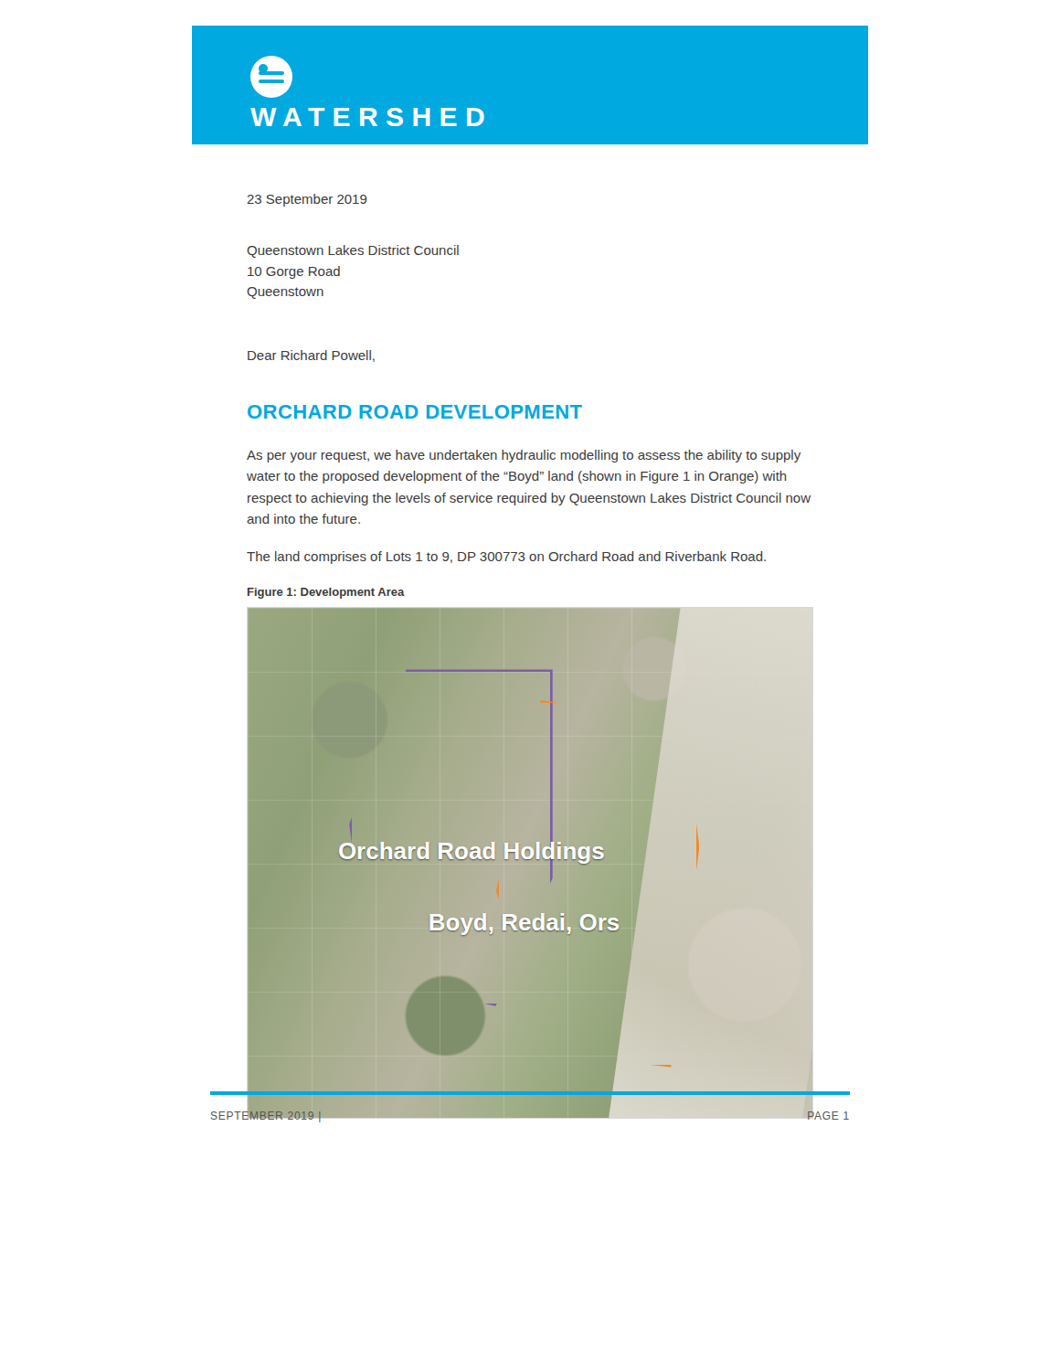WATERSHED
23 September 2019
Queenstown Lakes District Council
10 Gorge Road
Queenstown
Dear Richard Powell,
Orchard Road Development
As per your request, we have undertaken hydraulic modelling to assess the ability to supply water to the proposed development of the “Boyd” land (shown in Figure 1 in Orange) with respect to achieving the levels of service required by Queenstown Lakes District Council now and into the future.
The land comprises of Lots 1 to 9, DP 300773 on Orchard Road and Riverbank Road.
Figure 1: Development Area
Orchard Road Holdings
Boyd, Redai, Ors
SEPTEMBER 2019 | PAGE 1